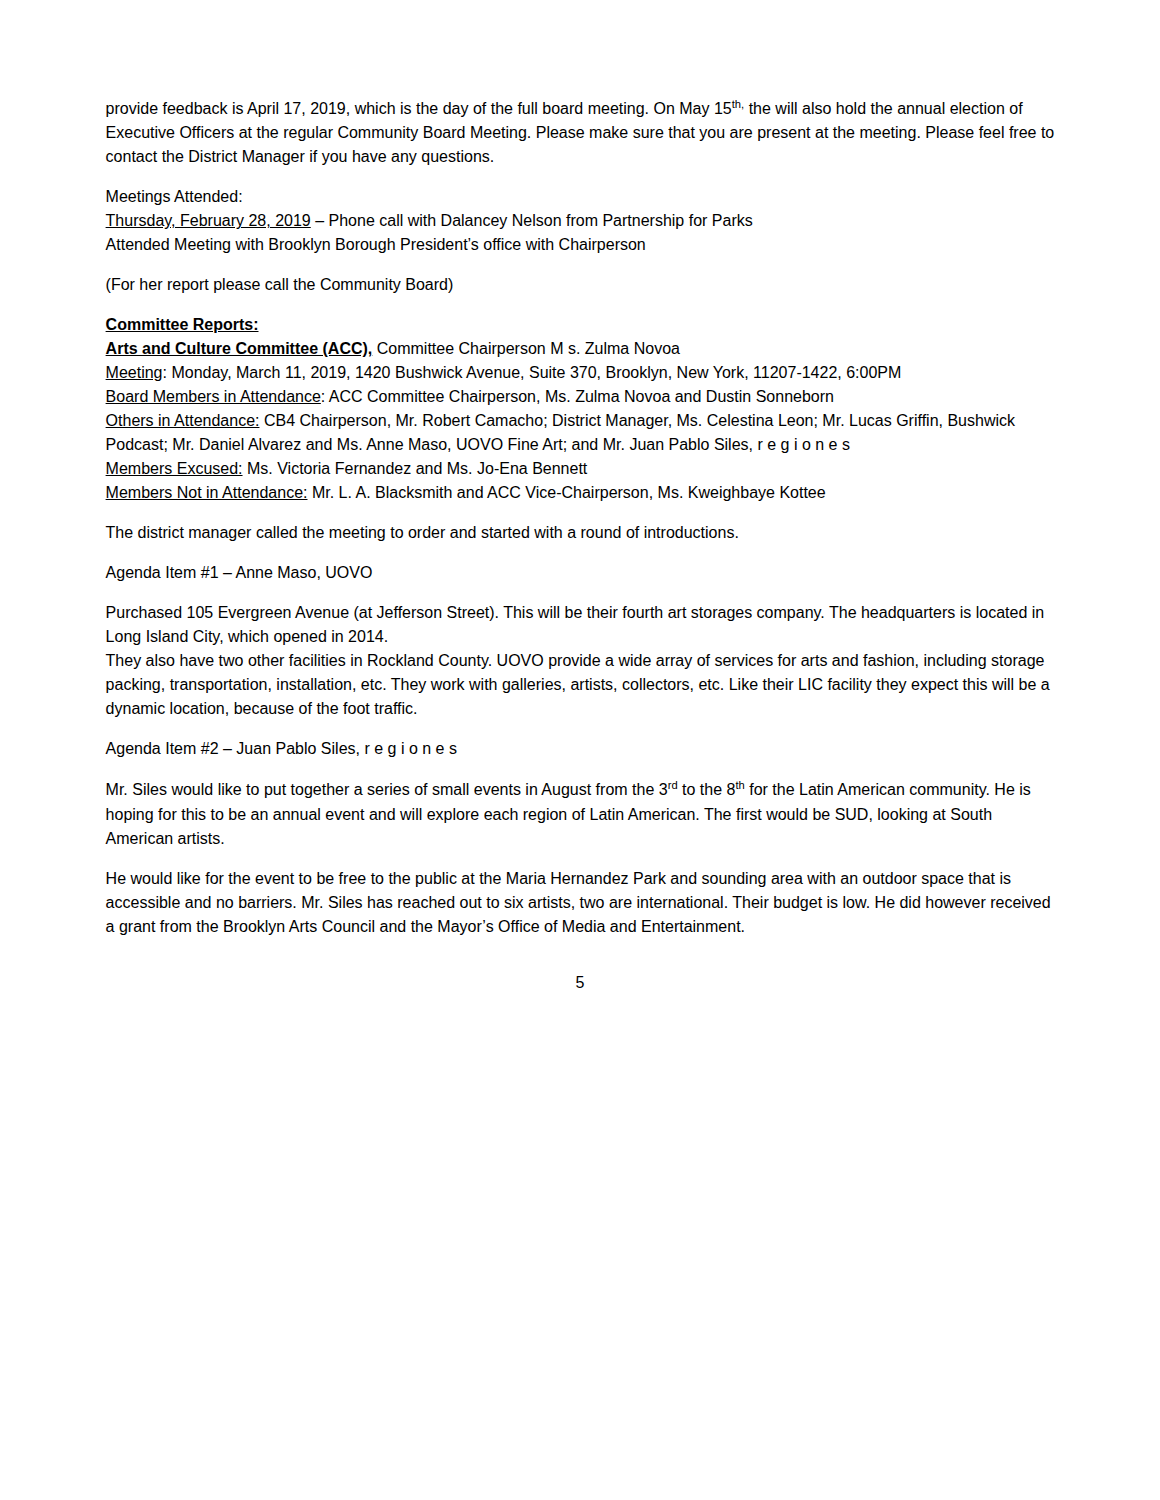provide feedback is April 17, 2019, which is the day of the full board meeting. On May 15th, the will also hold the annual election of Executive Officers at the regular Community Board Meeting. Please make sure that you are present at the meeting. Please feel free to contact the District Manager if you have any questions.
Meetings Attended:
Thursday, February 28, 2019 – Phone call with Dalancey Nelson from Partnership for Parks
Attended Meeting with Brooklyn Borough President’s office with Chairperson
(For her report please call the Community Board)
Committee Reports:
Arts and Culture Committee (ACC), Committee Chairperson M s. Zulma Novoa
Meeting: Monday, March 11, 2019, 1420 Bushwick Avenue, Suite 370, Brooklyn, New York, 11207-1422, 6:00PM
Board Members in Attendance: ACC Committee Chairperson, Ms. Zulma Novoa and Dustin Sonneborn
Others in Attendance: CB4 Chairperson, Mr. Robert Camacho; District Manager, Ms. Celestina Leon; Mr. Lucas Griffin, Bushwick Podcast; Mr. Daniel Alvarez and Ms. Anne Maso, UOVO Fine Art; and Mr. Juan Pablo Siles, r e g i o n e s
Members Excused: Ms. Victoria Fernandez and Ms. Jo-Ena Bennett
Members Not in Attendance: Mr. L. A. Blacksmith and ACC Vice-Chairperson, Ms. Kweighbaye Kottee
The district manager called the meeting to order and started with a round of introductions.
Agenda Item #1 – Anne Maso, UOVO
Purchased 105 Evergreen Avenue (at Jefferson Street). This will be their fourth art storages company. The headquarters is located in Long Island City, which opened in 2014.
They also have two other facilities in Rockland County. UOVO provide a wide array of services for arts and fashion, including storage packing, transportation, installation, etc. They work with galleries, artists, collectors, etc. Like their LIC facility they expect this will be a dynamic location, because of the foot traffic.
Agenda Item #2 – Juan Pablo Siles, r e g i o n e s
Mr. Siles would like to put together a series of small events in August from the 3rd to the 8th for the Latin American community. He is hoping for this to be an annual event and will explore each region of Latin American. The first would be SUD, looking at South American artists.
He would like for the event to be free to the public at the Maria Hernandez Park and sounding area with an outdoor space that is accessible and no barriers. Mr. Siles has reached out to six artists, two are international. Their budget is low. He did however received a grant from the Brooklyn Arts Council and the Mayor’s Office of Media and Entertainment.
5